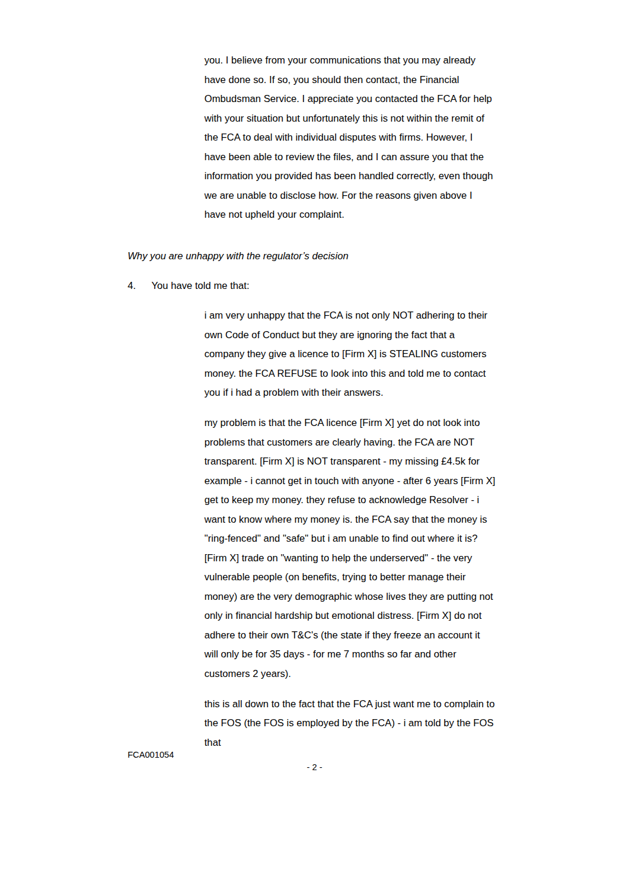you. I believe from your communications that you may already have done so. If so, you should then contact, the Financial Ombudsman Service. I appreciate you contacted the FCA for help with your situation but unfortunately this is not within the remit of the FCA to deal with individual disputes with firms. However, I have been able to review the files, and I can assure you that the information you provided has been handled correctly, even though we are unable to disclose how. For the reasons given above I have not upheld your complaint.
Why you are unhappy with the regulator’s decision
4.
You have told me that:
i am very unhappy that the FCA is not only NOT adhering to their own Code of Conduct but they are ignoring the fact that a company they give a licence to [Firm X] is STEALING customers money. the FCA REFUSE to look into this and told me to contact you if i had a problem with their answers.
my problem is that the FCA licence [Firm X] yet do not look into problems that customers are clearly having. the FCA are NOT transparent. [Firm X] is NOT transparent - my missing £4.5k for example - i cannot get in touch with anyone - after 6 years [Firm X] get to keep my money. they refuse to acknowledge Resolver - i want to know where my money is. the FCA say that the money is "ring-fenced" and "safe" but i am unable to find out where it is? [Firm X] trade on "wanting to help the underserved" - the very vulnerable people (on benefits, trying to better manage their money) are the very demographic whose lives they are putting not only in financial hardship but emotional distress. [Firm X] do not adhere to their own T&C's (the state if they freeze an account it will only be for 35 days - for me 7 months so far and other customers 2 years).
this is all down to the fact that the FCA just want me to complain to the FOS (the FOS is employed by the FCA) - i am told by the FOS that
FCA001054
- 2 -